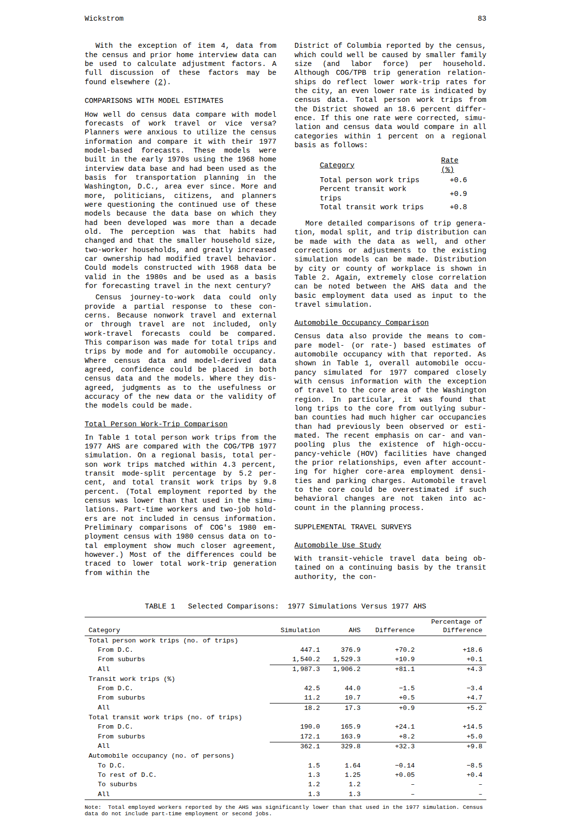Wickstrom 83
With the exception of item 4, data from the census and prior home interview data can be used to calculate adjustment factors. A full discussion of these factors may be found elsewhere (2).
Comparisons with Model Estimates
How well do census data compare with model forecasts of work travel or vice versa? Planners were anxious to utilize the census information and compare it with their 1977 model-based forecasts. These models were built in the early 1970s using the 1968 home interview data base and had been used as the basis for transportation planning in the Washington, D.C., area ever since. More and more, politicians, citizens, and planners were questioning the continued use of these models because the data base on which they had been developed was more than a decade old. The perception was that habits had changed and that the smaller household size, two-worker households, and greatly increased car ownership had modified travel behavior. Could models constructed with 1968 data be valid in the 1980s and be used as a basis for forecasting travel in the next century?
Census journey-to-work data could only provide a partial response to these concerns. Because nonwork travel and external or through travel are not included, only work-travel forecasts could be compared. This comparison was made for total trips and trips by mode and for automobile occupancy. Where census data and model-derived data agreed, confidence could be placed in both census data and the models. Where they disagreed, judgments as to the usefulness or accuracy of the new data or the validity of the models could be made.
Total Person Work-Trip Comparison
In Table 1 total person work trips from the 1977 AHS are compared with the COG/TPB 1977 simulation. On a regional basis, total person work trips matched within 4.3 percent, transit mode-split percentage by 5.2 percent, and total transit work trips by 9.8 percent. (Total employment reported by the census was lower than that used in the simulations. Part-time workers and two-job holders are not included in census information. Preliminary comparisons of COG's 1980 employment census with 1980 census data on total employment show much closer agreement, however.) Most of the differences could be traced to lower total work-trip generation from within the
District of Columbia reported by the census, which could well be caused by smaller family size (and labor force) per household. Although COG/TPB trip generation relationships do reflect lower work-trip rates for the city, an even lower rate is indicated by census data. Total person work trips from the District showed an 18.6 percent difference. If this one rate were corrected, simulation and census data would compare in all categories within 1 percent on a regional basis as follows:
| Category | Rate (%) |
| --- | --- |
| Total person work trips | +0.6 |
| Percent transit work trips | +0.9 |
| Total transit work trips | +0.8 |
More detailed comparisons of trip generation, modal split, and trip distribution can be made with the data as well, and other corrections or adjustments to the existing simulation models can be made. Distribution by city or county of workplace is shown in Table 2. Again, extremely close correlation can be noted between the AHS data and the basic employment data used as input to the travel simulation.
Automobile Occupancy Comparison
Census data also provide the means to compare model- (or rate-) based estimates of automobile occupancy with that reported. As shown in Table 1, overall automobile occupancy simulated for 1977 compared closely with census information with the exception of travel to the core area of the Washington region. In particular, it was found that long trips to the core from outlying suburban counties had much higher car occupancies than had previously been observed or estimated. The recent emphasis on car- and vanpooling plus the existence of high-occupancy-vehicle (HOV) facilities have changed the prior relationships, even after accounting for higher core-area employment densities and parking charges. Automobile travel to the core could be overestimated if such behavioral changes are not taken into account in the planning process.
Supplemental Travel Surveys
Automobile Use Study
With transit-vehicle travel data being obtained on a continuing basis by the transit authority, the con-
TABLE 1 Selected Comparisons: 1977 Simulations Versus 1977 AHS
| Category | Simulation | AHS | Difference | Percentage of Difference |
| --- | --- | --- | --- | --- |
| Total person work trips (no. of trips) | | | | |
| From D.C. | 447.1 | 376.9 | +70.2 | +18.6 |
| From suburbs | 1,540.2 | 1,529.3 | +10.9 | +0.1 |
| All | 1,987.3 | 1,906.2 | +81.1 | +4.3 |
| Transit work trips (%) | | | | |
| From D.C. | 42.5 | 44.0 | −1.5 | −3.4 |
| From suburbs | 11.2 | 10.7 | +0.5 | +4.7 |
| All | 18.2 | 17.3 | +0.9 | +5.2 |
| Total transit work trips (no. of trips) | | | | |
| From D.C. | 190.0 | 165.9 | +24.1 | +14.5 |
| From suburbs | 172.1 | 163.9 | +8.2 | +5.0 |
| All | 362.1 | 329.8 | +32.3 | +9.8 |
| Automobile occupancy (no. of persons) | | | | |
| To D.C. | 1.5 | 1.64 | −0.14 | −8.5 |
| To rest of D.C. | 1.3 | 1.25 | +0.05 | +0.4 |
| To suburbs | 1.2 | 1.2 | – | – |
| All | 1.3 | 1.3 | – | – |
Note: Total employed workers reported by the AHS was significantly lower than that used in the 1977 simulation. Census data do not include part-time employment or second jobs.